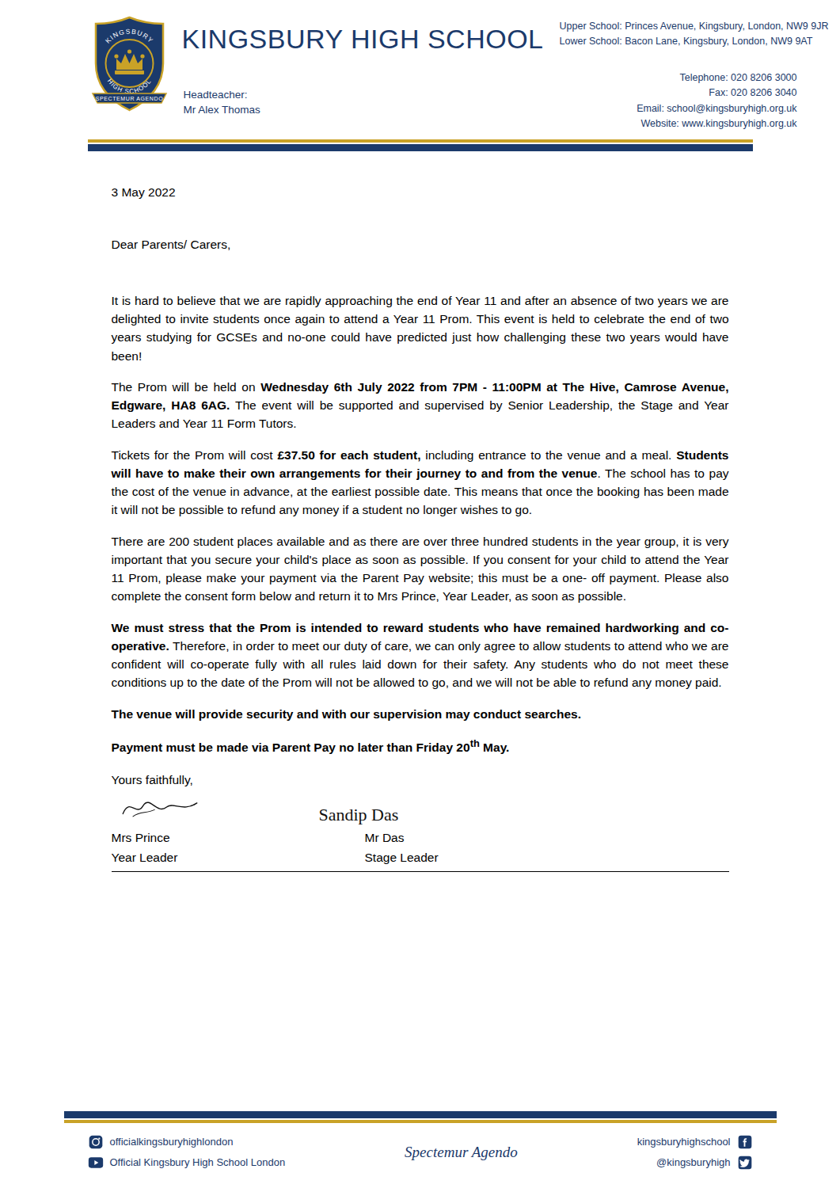KINGSBURY HIGH SCHOOL SPECTEMUR AGENDO
KINGSBURY HIGH SCHOOL
Headteacher:
Mr Alex Thomas
Upper School: Princes Avenue, Kingsbury, London, NW9 9JR
Lower School: Bacon Lane, Kingsbury, London, NW9 9AT
Telephone: 020 8206 3000
Fax: 020 8206 3040
Email: school@kingsburyhigh.org.uk
Website: www.kingsburyhigh.org.uk
3 May 2022
Dear Parents/ Carers,
It is hard to believe that we are rapidly approaching the end of Year 11 and after an absence of two years we are delighted to invite students once again to attend a Year 11 Prom. This event is held to celebrate the end of two years studying for GCSEs and no-one could have predicted just how challenging these two years would have been!
The Prom will be held on Wednesday 6th July 2022 from 7PM - 11:00PM at The Hive, Camrose Avenue, Edgware, HA8 6AG. The event will be supported and supervised by Senior Leadership, the Stage and Year Leaders and Year 11 Form Tutors.
Tickets for the Prom will cost £37.50 for each student, including entrance to the venue and a meal. Students will have to make their own arrangements for their journey to and from the venue. The school has to pay the cost of the venue in advance, at the earliest possible date. This means that once the booking has been made it will not be possible to refund any money if a student no longer wishes to go.
There are 200 student places available and as there are over three hundred students in the year group, it is very important that you secure your child's place as soon as possible. If you consent for your child to attend the Year 11 Prom, please make your payment via the Parent Pay website; this must be a one- off payment. Please also complete the consent form below and return it to Mrs Prince, Year Leader, as soon as possible.
We must stress that the Prom is intended to reward students who have remained hardworking and co-operative. Therefore, in order to meet our duty of care, we can only agree to allow students to attend who we are confident will co-operate fully with all rules laid down for their safety. Any students who do not meet these conditions up to the date of the Prom will not be allowed to go, and we will not be able to refund any money paid.
The venue will provide security and with our supervision may conduct searches.
Payment must be made via Parent Pay no later than Friday 20th May.
Yours faithfully,
Sandip Das
Mrs Prince
Year Leader
Mr Das
Stage Leader
officialkingsburyhighlondon
Official Kingsbury High School London
Spectemur Agendo
kingsburyhighschool
@kingsburyhigh